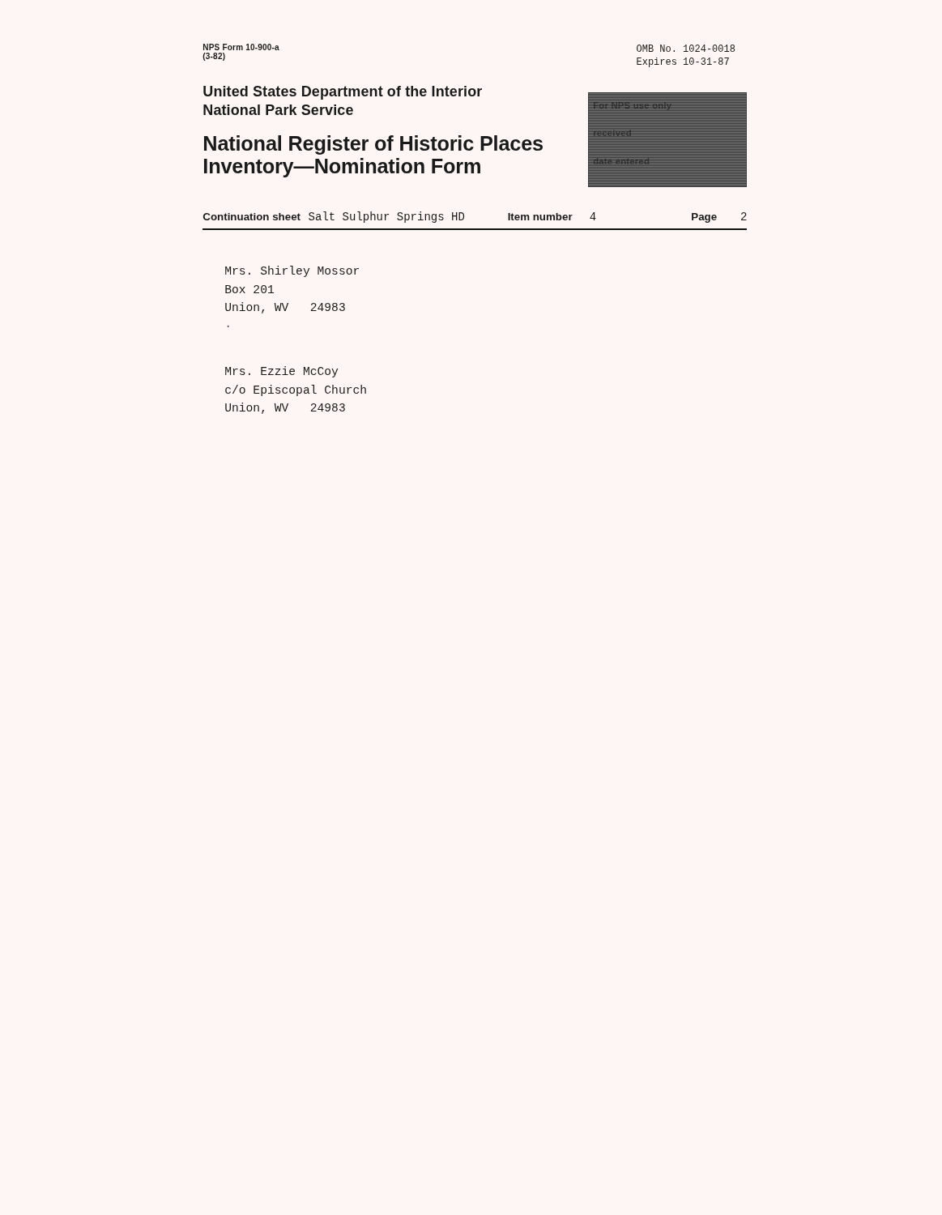NPS Form 10-900-a
(3-82)
OMB No. 1024-0018
Expires 10-31-87
United States Department of the Interior
National Park Service
National Register of Historic Places
Inventory—Nomination Form
For NPS use only received date entered
Continuation sheet Salt Sulphur Springs HD Item number 4 Page 2
Mrs. Shirley Mossor
Box 201
Union, WV 24983
Mrs. Ezzie McCoy
c/o Episcopal Church
Union, WV 24983